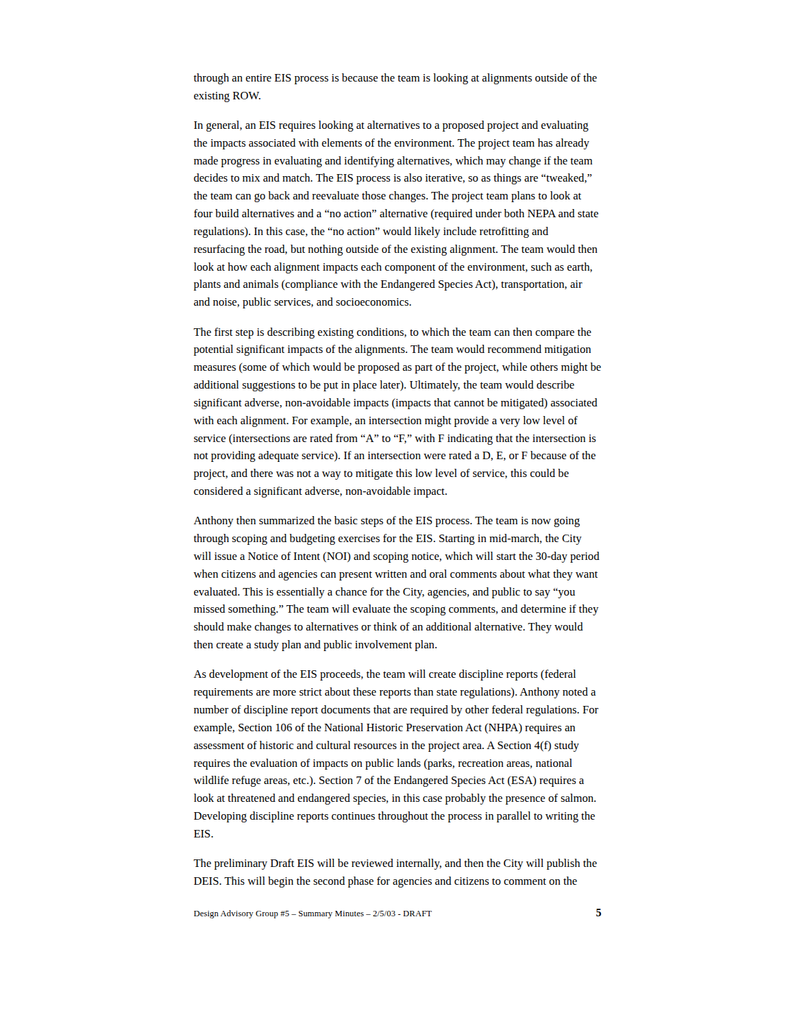through an entire EIS process is because the team is looking at alignments outside of the existing ROW.
In general, an EIS requires looking at alternatives to a proposed project and evaluating the impacts associated with elements of the environment. The project team has already made progress in evaluating and identifying alternatives, which may change if the team decides to mix and match. The EIS process is also iterative, so as things are “tweaked,” the team can go back and reevaluate those changes. The project team plans to look at four build alternatives and a “no action” alternative (required under both NEPA and state regulations). In this case, the “no action” would likely include retrofitting and resurfacing the road, but nothing outside of the existing alignment. The team would then look at how each alignment impacts each component of the environment, such as earth, plants and animals (compliance with the Endangered Species Act), transportation, air and noise, public services, and socioeconomics.
The first step is describing existing conditions, to which the team can then compare the potential significant impacts of the alignments. The team would recommend mitigation measures (some of which would be proposed as part of the project, while others might be additional suggestions to be put in place later). Ultimately, the team would describe significant adverse, non-avoidable impacts (impacts that cannot be mitigated) associated with each alignment. For example, an intersection might provide a very low level of service (intersections are rated from “A” to “F,” with F indicating that the intersection is not providing adequate service). If an intersection were rated a D, E, or F because of the project, and there was not a way to mitigate this low level of service, this could be considered a significant adverse, non-avoidable impact.
Anthony then summarized the basic steps of the EIS process. The team is now going through scoping and budgeting exercises for the EIS. Starting in mid-march, the City will issue a Notice of Intent (NOI) and scoping notice, which will start the 30-day period when citizens and agencies can present written and oral comments about what they want evaluated. This is essentially a chance for the City, agencies, and public to say “you missed something.” The team will evaluate the scoping comments, and determine if they should make changes to alternatives or think of an additional alternative. They would then create a study plan and public involvement plan.
As development of the EIS proceeds, the team will create discipline reports (federal requirements are more strict about these reports than state regulations). Anthony noted a number of discipline report documents that are required by other federal regulations. For example, Section 106 of the National Historic Preservation Act (NHPA) requires an assessment of historic and cultural resources in the project area. A Section 4(f) study requires the evaluation of impacts on public lands (parks, recreation areas, national wildlife refuge areas, etc.). Section 7 of the Endangered Species Act (ESA) requires a look at threatened and endangered species, in this case probably the presence of salmon. Developing discipline reports continues throughout the process in parallel to writing the EIS.
The preliminary Draft EIS will be reviewed internally, and then the City will publish the DEIS. This will begin the second phase for agencies and citizens to comment on the
Design Advisory Group #5 – Summary Minutes – 2/5/03 - DRAFT 5